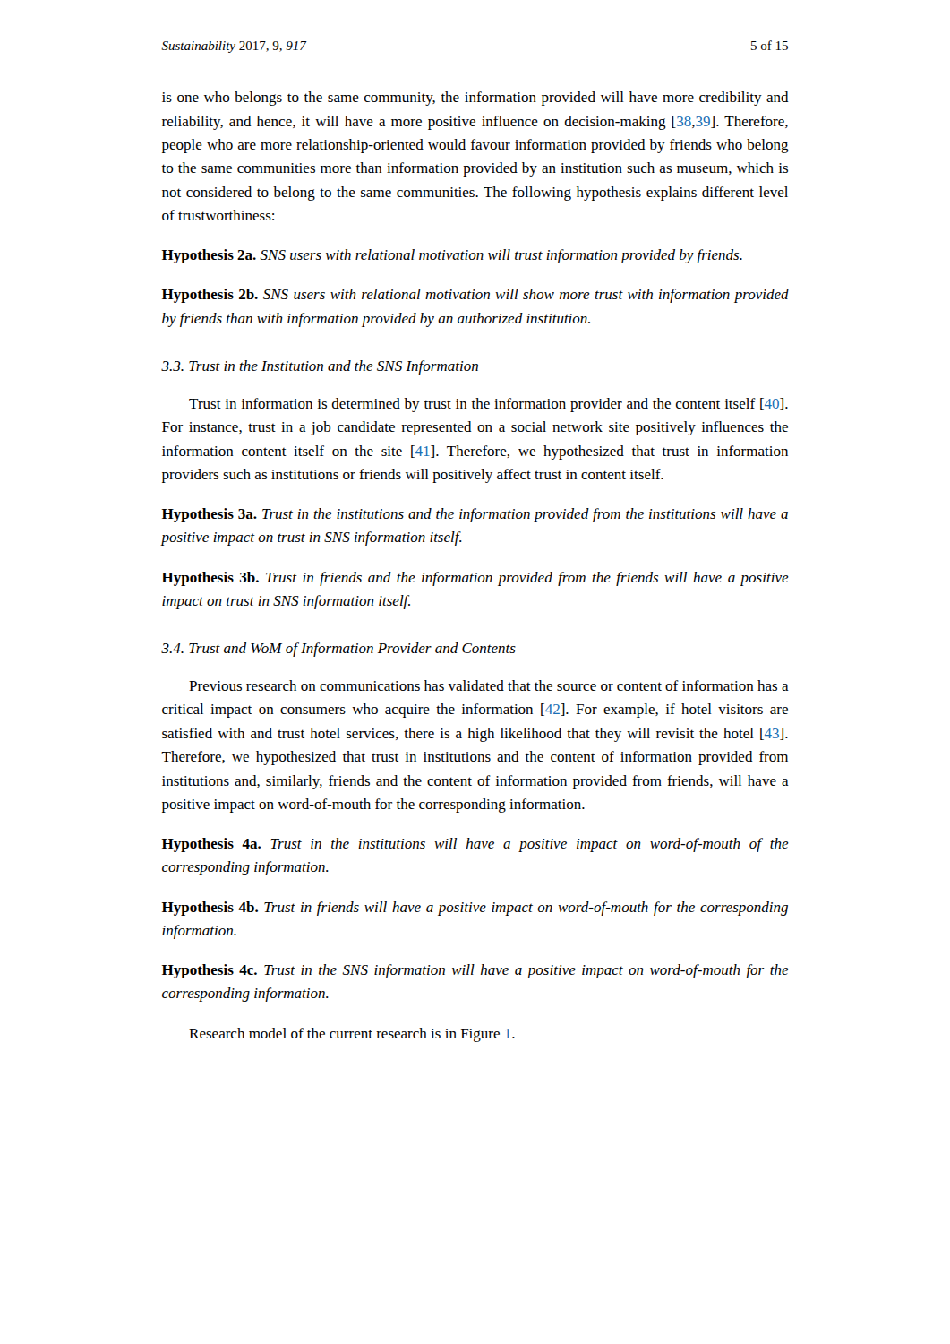Sustainability 2017, 9, 917 5 of 15
is one who belongs to the same community, the information provided will have more credibility and reliability, and hence, it will have a more positive influence on decision-making [38,39]. Therefore, people who are more relationship-oriented would favour information provided by friends who belong to the same communities more than information provided by an institution such as museum, which is not considered to belong to the same communities. The following hypothesis explains different level of trustworthiness:
Hypothesis 2a. SNS users with relational motivation will trust information provided by friends.
Hypothesis 2b. SNS users with relational motivation will show more trust with information provided by friends than with information provided by an authorized institution.
3.3. Trust in the Institution and the SNS Information
Trust in information is determined by trust in the information provider and the content itself [40]. For instance, trust in a job candidate represented on a social network site positively influences the information content itself on the site [41]. Therefore, we hypothesized that trust in information providers such as institutions or friends will positively affect trust in content itself.
Hypothesis 3a. Trust in the institutions and the information provided from the institutions will have a positive impact on trust in SNS information itself.
Hypothesis 3b. Trust in friends and the information provided from the friends will have a positive impact on trust in SNS information itself.
3.4. Trust and WoM of Information Provider and Contents
Previous research on communications has validated that the source or content of information has a critical impact on consumers who acquire the information [42]. For example, if hotel visitors are satisfied with and trust hotel services, there is a high likelihood that they will revisit the hotel [43]. Therefore, we hypothesized that trust in institutions and the content of information provided from institutions and, similarly, friends and the content of information provided from friends, will have a positive impact on word-of-mouth for the corresponding information.
Hypothesis 4a. Trust in the institutions will have a positive impact on word-of-mouth of the corresponding information.
Hypothesis 4b. Trust in friends will have a positive impact on word-of-mouth for the corresponding information.
Hypothesis 4c. Trust in the SNS information will have a positive impact on word-of-mouth for the corresponding information.
Research model of the current research is in Figure 1.